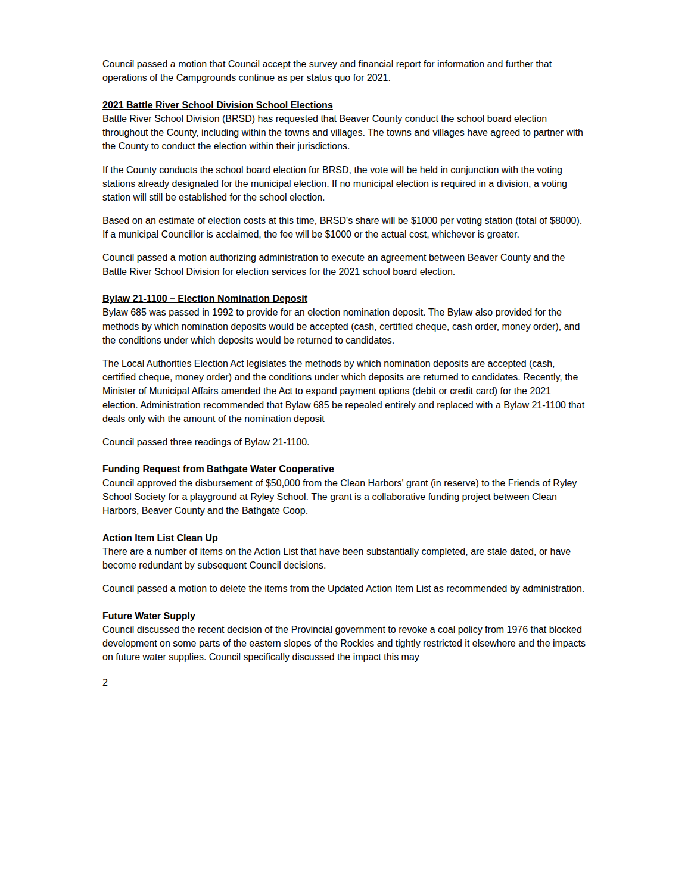Council passed a motion that Council accept the survey and financial report for information and further that operations of the Campgrounds continue as per status quo for 2021.
2021 Battle River School Division School Elections
Battle River School Division (BRSD) has requested that Beaver County conduct the school board election throughout the County, including within the towns and villages. The towns and villages have agreed to partner with the County to conduct the election within their jurisdictions.
If the County conducts the school board election for BRSD, the vote will be held in conjunction with the voting stations already designated for the municipal election. If no municipal election is required in a division, a voting station will still be established for the school election.
Based on an estimate of election costs at this time, BRSD's share will be $1000 per voting station (total of $8000). If a municipal Councillor is acclaimed, the fee will be $1000 or the actual cost, whichever is greater.
Council passed a motion authorizing administration to execute an agreement between Beaver County and the Battle River School Division for election services for the 2021 school board election.
Bylaw 21-1100 – Election Nomination Deposit
Bylaw 685 was passed in 1992 to provide for an election nomination deposit. The Bylaw also provided for the methods by which nomination deposits would be accepted (cash, certified cheque, cash order, money order), and the conditions under which deposits would be returned to candidates.
The Local Authorities Election Act legislates the methods by which nomination deposits are accepted (cash, certified cheque, money order) and the conditions under which deposits are returned to candidates. Recently, the Minister of Municipal Affairs amended the Act to expand payment options (debit or credit card) for the 2021 election. Administration recommended that Bylaw 685 be repealed entirely and replaced with a Bylaw 21-1100 that deals only with the amount of the nomination deposit
Council passed three readings of Bylaw 21-1100.
Funding Request from Bathgate Water Cooperative
Council approved the disbursement of $50,000 from the Clean Harbors' grant (in reserve) to the Friends of Ryley School Society for a playground at Ryley School. The grant is a collaborative funding project between Clean Harbors, Beaver County and the Bathgate Coop.
Action Item List Clean Up
There are a number of items on the Action List that have been substantially completed, are stale dated, or have become redundant by subsequent Council decisions.
Council passed a motion to delete the items from the Updated Action Item List as recommended by administration.
Future Water Supply
Council discussed the recent decision of the Provincial government to revoke a coal policy from 1976 that blocked development on some parts of the eastern slopes of the Rockies and tightly restricted it elsewhere and the impacts on future water supplies. Council specifically discussed the impact this may
2